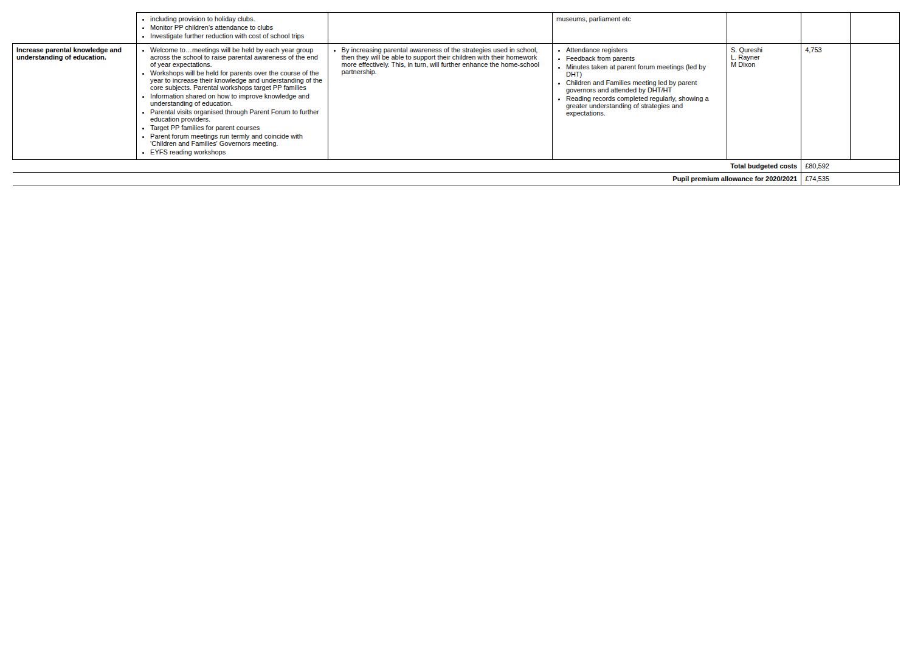| | including provision to holiday clubs. Monitor PP children's attendance to clubs Investigate further reduction with cost of school trips | | museums, parliament etc | | | |
| Increase parental knowledge and understanding of education. | Welcome to…meetings will be held by each year group across the school to raise parental awareness of the end of year expectations. Workshops will be held for parents over the course of the year to increase their knowledge and understanding of the core subjects. Parental workshops target PP families Information shared on how to improve knowledge and understanding of education. Parental visits organised through Parent Forum to further education providers. Target PP families for parent courses Parent forum meetings run termly and coincide with 'Children and Families' Governors meeting. EYFS reading workshops | By increasing parental awareness of the strategies used in school, then they will be able to support their children with their homework more effectively. This, in turn, will further enhance the home-school partnership. | Attendance registers Feedback from parents Minutes taken at parent forum meetings (led by DHT) Children and Families meeting led by parent governors and attended by DHT/HT Reading records completed regularly, showing a greater understanding of strategies and expectations. | S. Qureshi L. Rayner M Dixon | 4,753 | |
| Total budgeted costs | £80,592 |
| Pupil premium allowance for 2020/2021 | £74,535 |